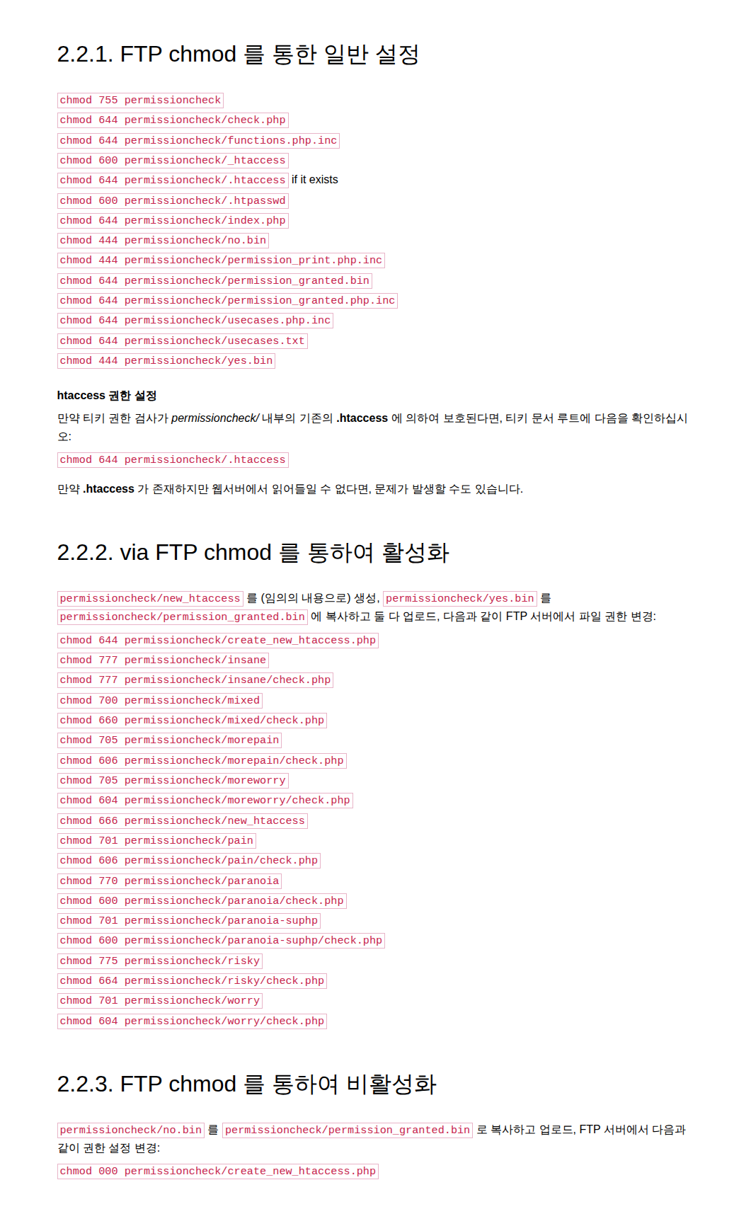2.2.1. FTP chmod 를 통한 일반 설정
chmod 755 permissioncheck
chmod 644 permissioncheck/check.php
chmod 644 permissioncheck/functions.php.inc
chmod 600 permissioncheck/_htaccess
chmod 644 permissioncheck/.htaccess if it exists
chmod 600 permissioncheck/.htpasswd
chmod 644 permissioncheck/index.php
chmod 444 permissioncheck/no.bin
chmod 444 permissioncheck/permission_print.php.inc
chmod 644 permissioncheck/permission_granted.bin
chmod 644 permissioncheck/permission_granted.php.inc
chmod 644 permissioncheck/usecases.php.inc
chmod 644 permissioncheck/usecases.txt
chmod 444 permissioncheck/yes.bin
htaccess 권한 설정
만약 티키 권한 검사가 permissioncheck/ 내부의 기존의 .htaccess 에 의하여 보호된다면, 티키 문서 루트에 다음을 확인하십시오:
chmod 644 permissioncheck/.htaccess
만약 .htaccess 가 존재하지만 웹서버에서 읽어들일 수 없다면, 문제가 발생할 수도 있습니다.
2.2.2. via FTP chmod 를 통하여 활성화
permissioncheck/new_htaccess 를 (임의의 내용으로) 생성, permissioncheck/yes.bin 를 permissioncheck/permission_granted.bin 에 복사하고 둘 다 업로드, 다음과 같이 FTP 서버에서 파일 권한 변경:
chmod 644 permissioncheck/create_new_htaccess.php
chmod 777 permissioncheck/insane
chmod 777 permissioncheck/insane/check.php
chmod 700 permissioncheck/mixed
chmod 660 permissioncheck/mixed/check.php
chmod 705 permissioncheck/morepain
chmod 606 permissioncheck/morepain/check.php
chmod 705 permissioncheck/moreworry
chmod 604 permissioncheck/moreworry/check.php
chmod 666 permissioncheck/new_htaccess
chmod 701 permissioncheck/pain
chmod 606 permissioncheck/pain/check.php
chmod 770 permissioncheck/paranoia
chmod 600 permissioncheck/paranoia/check.php
chmod 701 permissioncheck/paranoia-suphp
chmod 600 permissioncheck/paranoia-suphp/check.php
chmod 775 permissioncheck/risky
chmod 664 permissioncheck/risky/check.php
chmod 701 permissioncheck/worry
chmod 604 permissioncheck/worry/check.php
2.2.3. FTP chmod 를 통하여 비활성화
permissioncheck/no.bin 를 permissioncheck/permission_granted.bin 로 복사하고 업로드, FTP 서버에서 다음과 같이 권한 설정 변경:
chmod 000 permissioncheck/create_new_htaccess.php